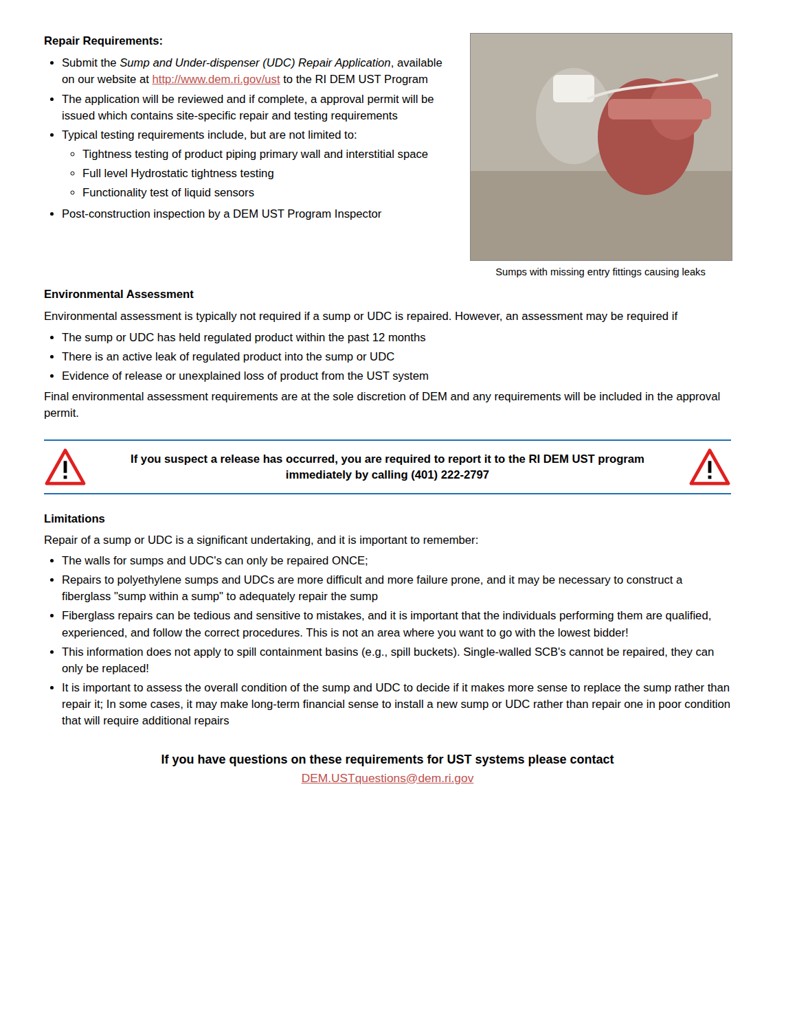Sumps with missing entry fittings causing leaks
Repair Requirements:
Submit the Sump and Under-dispenser (UDC) Repair Application, available on our website at http://www.dem.ri.gov/ust to the RI DEM UST Program
The application will be reviewed and if complete, a approval permit will be issued which contains site-specific repair and testing requirements
Typical testing requirements include, but are not limited to:
Tightness testing of product piping primary wall and interstitial space
Full level Hydrostatic tightness testing
Functionality test of liquid sensors
Post-construction inspection by a DEM UST Program Inspector
Environmental Assessment
Environmental assessment is typically not required if a sump or UDC is repaired. However, an assessment may be required if
The sump or UDC has held regulated product within the past 12 months
There is an active leak of regulated product into the sump or UDC
Evidence of release or unexplained loss of product from the UST system
Final environmental assessment requirements are at the sole discretion of DEM and any requirements will be included in the approval permit.
If you suspect a release has occurred, you are required to report it to the RI DEM UST program immediately by calling (401) 222-2797
Limitations
Repair of a sump or UDC is a significant undertaking, and it is important to remember:
The walls for sumps and UDC's can only be repaired ONCE;
Repairs to polyethylene sumps and UDCs are more difficult and more failure prone, and it may be necessary to construct a fiberglass "sump within a sump" to adequately repair the sump
Fiberglass repairs can be tedious and sensitive to mistakes, and it is important that the individuals performing them are qualified, experienced, and follow the correct procedures. This is not an area where you want to go with the lowest bidder!
This information does not apply to spill containment basins (e.g., spill buckets). Single-walled SCB's cannot be repaired, they can only be replaced!
It is important to assess the overall condition of the sump and UDC to decide if it makes more sense to replace the sump rather than repair it; In some cases, it may make long-term financial sense to install a new sump or UDC rather than repair one in poor condition that will require additional repairs
If you have questions on these requirements for UST systems please contact
DEM.USTquestions@dem.ri.gov